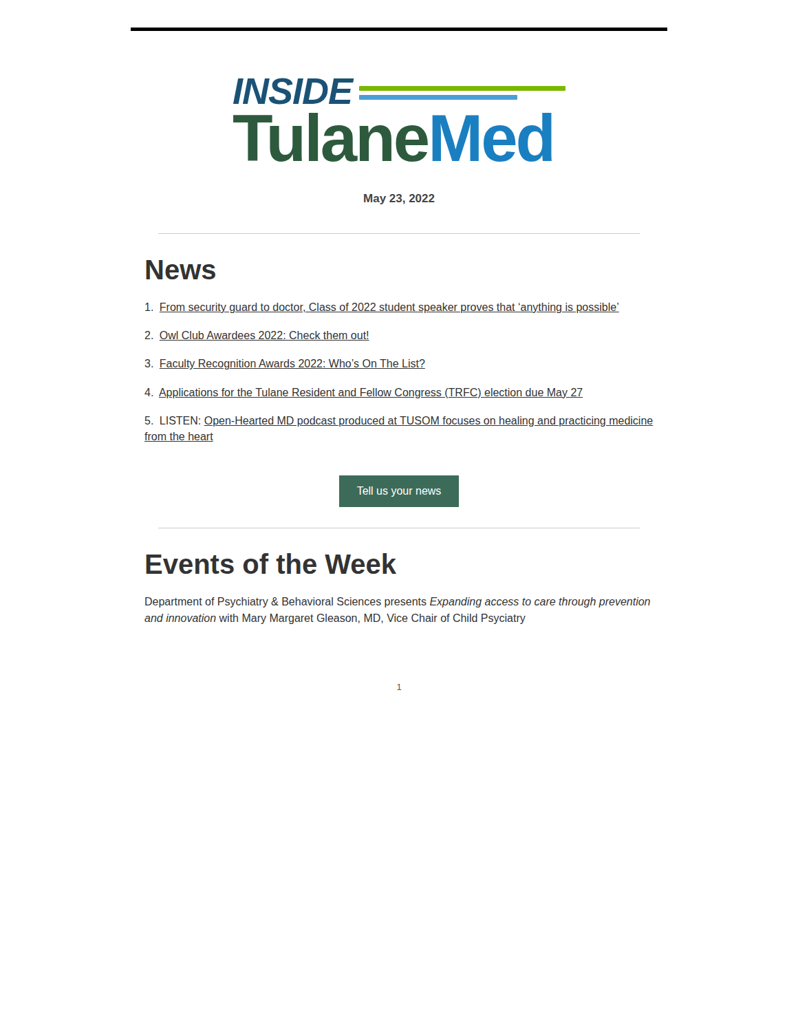INSIDE
Tulane Med
May 23, 2022
News
1. From security guard to doctor, Class of 2022 student speaker proves that ‘anything is possible’
2. Owl Club Awardees 2022: Check them out!
3. Faculty Recognition Awards 2022: Who’s On The List?
4. Applications for the Tulane Resident and Fellow Congress (TRFC) election due May 27
5. LISTEN: Open-Hearted MD podcast produced at TUSOM focuses on healing and practicing medicine from the heart
Tell us your news
Events of the Week
Department of Psychiatry & Behavioral Sciences presents Expanding access to care through prevention and innovation with Mary Margaret Gleason, MD, Vice Chair of Child Psyciatry
1